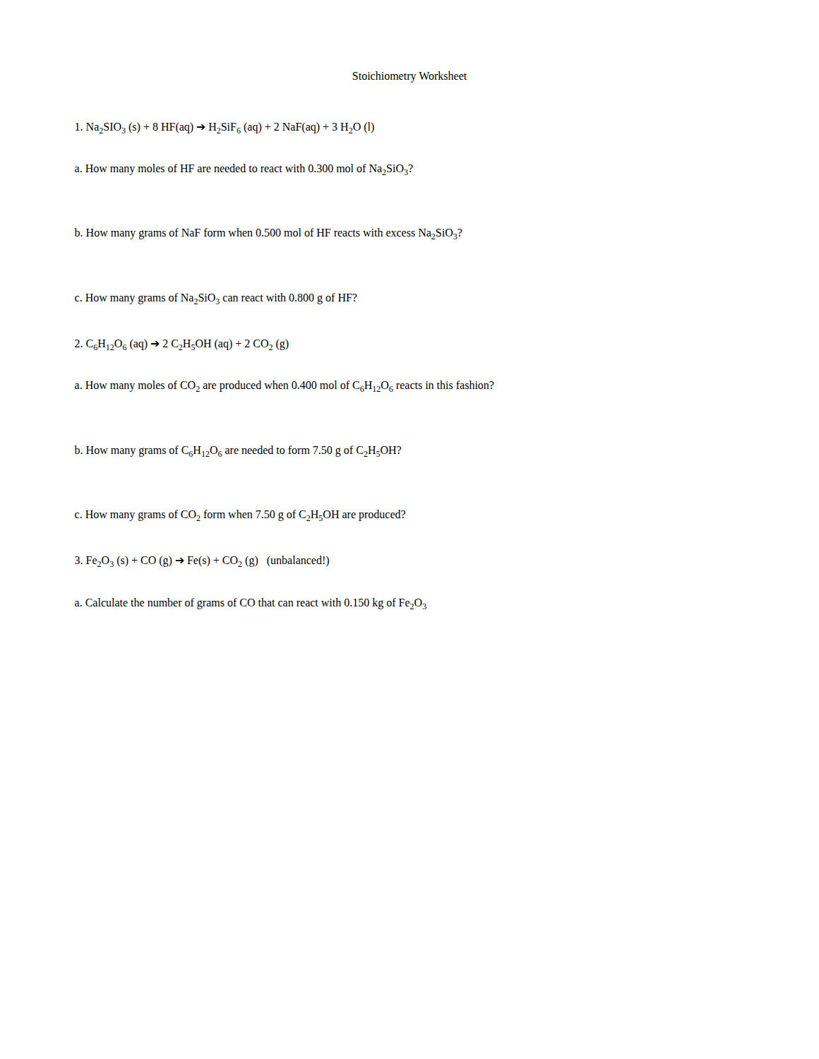Stoichiometry Worksheet
1. Na2SIO3 (s) + 8 HF(aq) ➔ H2SiF6 (aq) + 2 NaF(aq) + 3 H2O (l)
a. How many moles of HF are needed to react with 0.300 mol of Na2SiO3?
b. How many grams of NaF form when 0.500 mol of HF reacts with excess Na2SiO3?
c. How many grams of Na2SiO3 can react with 0.800 g of HF?
2. C6H12O6 (aq) ➔ 2 C2H5OH (aq) + 2 CO2 (g)
a. How many moles of CO2 are produced when 0.400 mol of C6H12O6 reacts in this fashion?
b. How many grams of C6H12O6 are needed to form 7.50 g of C2H5OH?
c. How many grams of CO2 form when 7.50 g of C2H5OH are produced?
3. Fe2O3 (s) + CO (g) ➔ Fe(s) + CO2 (g) (unbalanced!)
a. Calculate the number of grams of CO that can react with 0.150 kg of Fe2O3